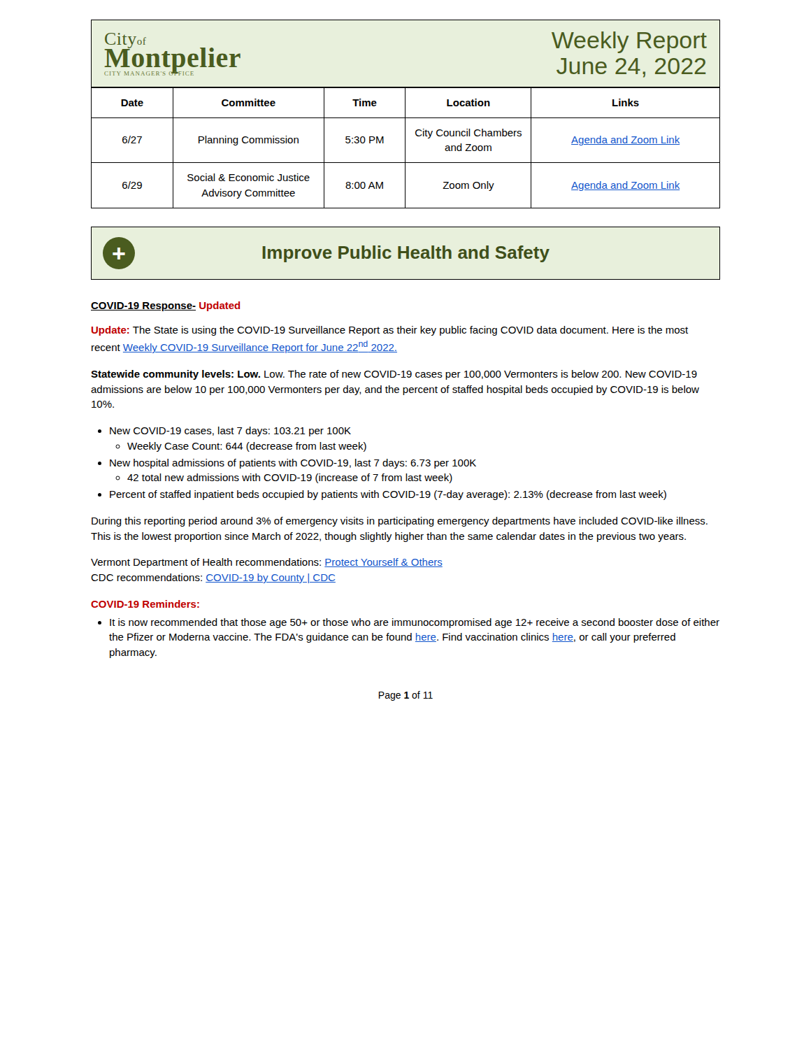Cityof
Montpelier
CITY MANAGER'S OFFICE
Weekly Report
June 24, 2022
| Date | Committee | Time | Location | Links |
| --- | --- | --- | --- | --- |
| 6/27 | Planning Commission | 5:30 PM | City Council Chambers and Zoom | Agenda and Zoom Link |
| 6/29 | Social & Economic Justice Advisory Committee | 8:00 AM | Zoom Only | Agenda and Zoom Link |
+
Improve Public Health and Safety
COVID-19 Response- Updated
Update: The State is using the COVID-19 Surveillance Report as their key public facing COVID data document. Here is the most recent Weekly COVID-19 Surveillance Report for June 22nd 2022.
Statewide community levels: Low. Low. The rate of new COVID-19 cases per 100,000 Vermonters is below 200. New COVID-19 admissions are below 10 per 100,000 Vermonters per day, and the percent of staffed hospital beds occupied by COVID-19 is below 10%.
New COVID-19 cases, last 7 days: 103.21 per 100K
Weekly Case Count: 644 (decrease from last week)
New hospital admissions of patients with COVID-19, last 7 days: 6.73 per 100K
42 total new admissions with COVID-19 (increase of 7 from last week)
Percent of staffed inpatient beds occupied by patients with COVID-19 (7-day average): 2.13% (decrease from last week)
During this reporting period around 3% of emergency visits in participating emergency departments have included COVID-like illness. This is the lowest proportion since March of 2022, though slightly higher than the same calendar dates in the previous two years.
Vermont Department of Health recommendations: Protect Yourself & Others
CDC recommendations: COVID-19 by County | CDC
COVID-19 Reminders:
It is now recommended that those age 50+ or those who are immunocompromised age 12+ receive a second booster dose of either the Pfizer or Moderna vaccine. The FDA's guidance can be found here. Find vaccination clinics here, or call your preferred pharmacy.
Page 1 of 11